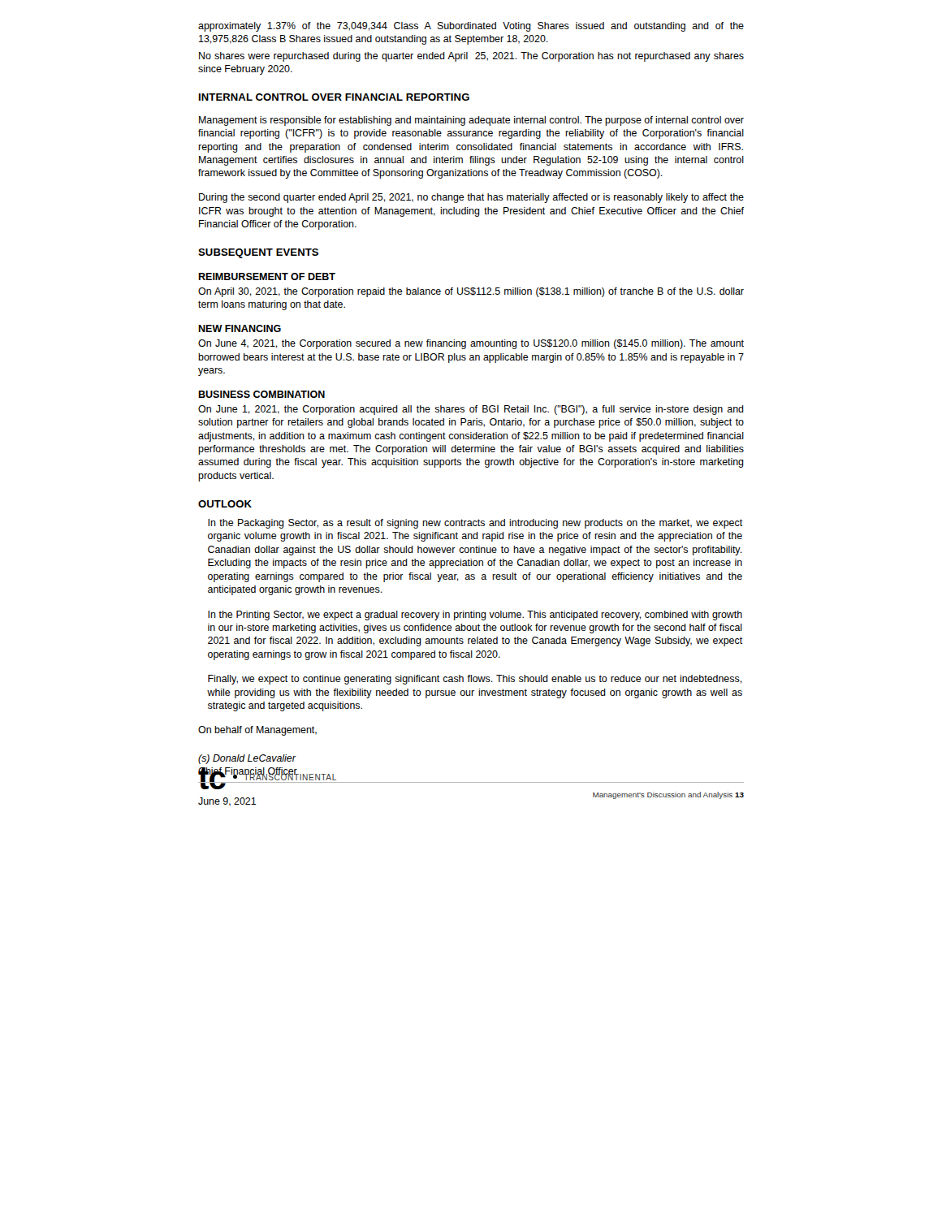approximately 1.37% of the 73,049,344 Class A Subordinated Voting Shares issued and outstanding and of the 13,975,826 Class B Shares issued and outstanding as at September 18, 2020.
No shares were repurchased during the quarter ended April 25, 2021. The Corporation has not repurchased any shares since February 2020.
INTERNAL CONTROL OVER FINANCIAL REPORTING
Management is responsible for establishing and maintaining adequate internal control. The purpose of internal control over financial reporting ("ICFR") is to provide reasonable assurance regarding the reliability of the Corporation's financial reporting and the preparation of condensed interim consolidated financial statements in accordance with IFRS. Management certifies disclosures in annual and interim filings under Regulation 52-109 using the internal control framework issued by the Committee of Sponsoring Organizations of the Treadway Commission (COSO).
During the second quarter ended April 25, 2021, no change that has materially affected or is reasonably likely to affect the ICFR was brought to the attention of Management, including the President and Chief Executive Officer and the Chief Financial Officer of the Corporation.
SUBSEQUENT EVENTS
REIMBURSEMENT OF DEBT
On April 30, 2021, the Corporation repaid the balance of US$112.5 million ($138.1 million) of tranche B of the U.S. dollar term loans maturing on that date.
NEW FINANCING
On June 4, 2021, the Corporation secured a new financing amounting to US$120.0 million ($145.0 million). The amount borrowed bears interest at the U.S. base rate or LIBOR plus an applicable margin of 0.85% to 1.85% and is repayable in 7 years.
BUSINESS COMBINATION
On June 1, 2021, the Corporation acquired all the shares of BGI Retail Inc. ("BGI"), a full service in-store design and solution partner for retailers and global brands located in Paris, Ontario, for a purchase price of $50.0 million, subject to adjustments, in addition to a maximum cash contingent consideration of $22.5 million to be paid if predetermined financial performance thresholds are met. The Corporation will determine the fair value of BGI's assets acquired and liabilities assumed during the fiscal year. This acquisition supports the growth objective for the Corporation's in-store marketing products vertical.
OUTLOOK
In the Packaging Sector, as a result of signing new contracts and introducing new products on the market, we expect organic volume growth in in fiscal 2021. The significant and rapid rise in the price of resin and the appreciation of the Canadian dollar against the US dollar should however continue to have a negative impact of the sector's profitability. Excluding the impacts of the resin price and the appreciation of the Canadian dollar, we expect to post an increase in operating earnings compared to the prior fiscal year, as a result of our operational efficiency initiatives and the anticipated organic growth in revenues.
In the Printing Sector, we expect a gradual recovery in printing volume. This anticipated recovery, combined with growth in our in-store marketing activities, gives us confidence about the outlook for revenue growth for the second half of fiscal 2021 and for fiscal 2022. In addition, excluding amounts related to the Canada Emergency Wage Subsidy, we expect operating earnings to grow in fiscal 2021 compared to fiscal 2020.
Finally, we expect to continue generating significant cash flows. This should enable us to reduce our net indebtedness, while providing us with the flexibility needed to pursue our investment strategy focused on organic growth as well as strategic and targeted acquisitions.
On behalf of Management,
(s) Donald LeCavalier
Chief Financial Officer
June 9, 2021
tc Transcontinental
Management's Discussion and Analysis 13